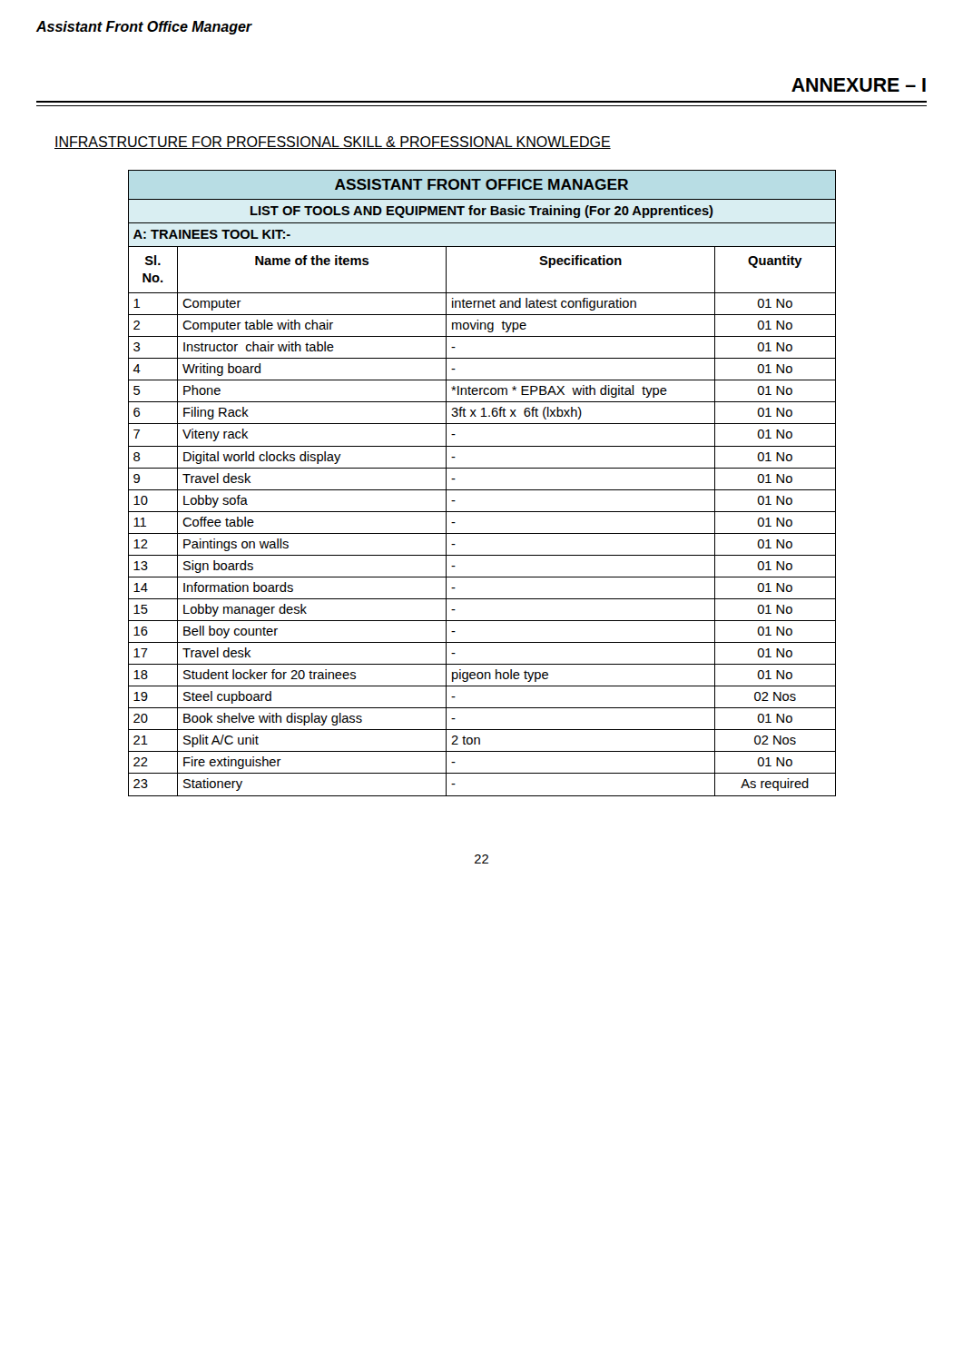Assistant Front Office Manager
ANNEXURE – I
INFRASTRUCTURE FOR PROFESSIONAL SKILL & PROFESSIONAL KNOWLEDGE
| ASSISTANT FRONT OFFICE MANAGER |
| LIST OF TOOLS AND EQUIPMENT for Basic Training (For 20 Apprentices) |
| A: TRAINEES TOOL KIT:- |
| Sl. No. | Name of the items | Specification | Quantity |
| 1 | Computer | internet and latest configuration | 01 No |
| 2 | Computer table with chair | moving type | 01 No |
| 3 | Instructor chair with table | - | 01 No |
| 4 | Writing board | - | 01 No |
| 5 | Phone | *Intercom * EPBAX with digital type | 01 No |
| 6 | Filing Rack | 3ft x 1.6ft x 6ft (lxbxh) | 01 No |
| 7 | Viteny rack | - | 01 No |
| 8 | Digital world clocks display | - | 01 No |
| 9 | Travel desk | - | 01 No |
| 10 | Lobby sofa | - | 01 No |
| 11 | Coffee table | - | 01 No |
| 12 | Paintings on walls | - | 01 No |
| 13 | Sign boards | - | 01 No |
| 14 | Information boards | - | 01 No |
| 15 | Lobby manager desk | - | 01 No |
| 16 | Bell boy counter | - | 01 No |
| 17 | Travel desk | - | 01 No |
| 18 | Student locker for 20 trainees | pigeon hole type | 01 No |
| 19 | Steel cupboard | - | 02 Nos |
| 20 | Book shelve with display glass | - | 01 No |
| 21 | Split A/C unit | 2 ton | 02 Nos |
| 22 | Fire extinguisher | - | 01 No |
| 23 | Stationery | - | As required |
22